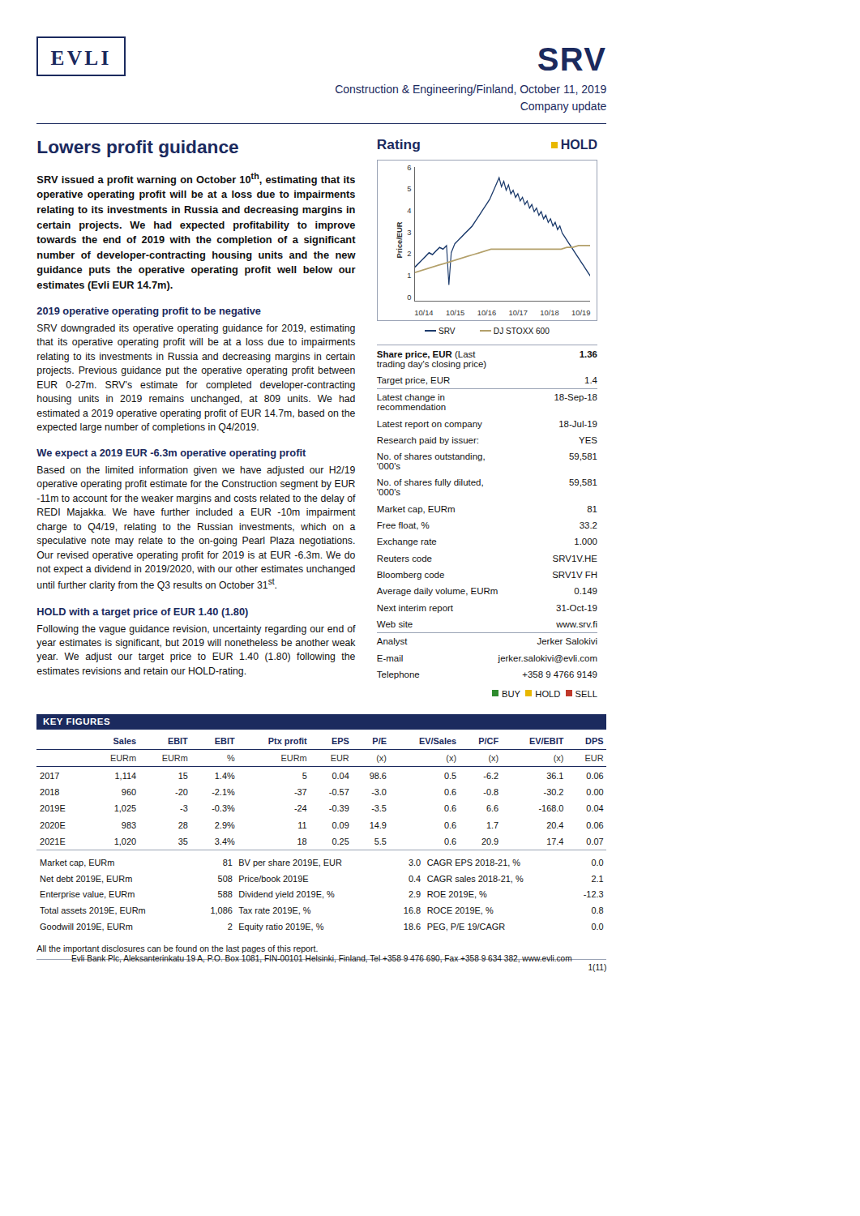EVLI
SRV
Construction & Engineering/Finland, October 11, 2019
Company update
Lowers profit guidance
SRV issued a profit warning on October 10th, estimating that its operative operating profit will be at a loss due to impairments relating to its investments in Russia and decreasing margins in certain projects. We had expected profitability to improve towards the end of 2019 with the completion of a significant number of developer-contracting housing units and the new guidance puts the operative operating profit well below our estimates (Evli EUR 14.7m).
2019 operative operating profit to be negative
SRV downgraded its operative operating guidance for 2019, estimating that its operative operating profit will be at a loss due to impairments relating to its investments in Russia and decreasing margins in certain projects. Previous guidance put the operative operating profit between EUR 0-27m. SRV's estimate for completed developer-contracting housing units in 2019 remains unchanged, at 809 units. We had estimated a 2019 operative operating profit of EUR 14.7m, based on the expected large number of completions in Q4/2019.
We expect a 2019 EUR -6.3m operative operating profit
Based on the limited information given we have adjusted our H2/19 operative operating profit estimate for the Construction segment by EUR -11m to account for the weaker margins and costs related to the delay of REDI Majakka. We have further included a EUR -10m impairment charge to Q4/19, relating to the Russian investments, which on a speculative note may relate to the on-going Pearl Plaza negotiations. Our revised operative operating profit for 2019 is at EUR -6.3m. We do not expect a dividend in 2019/2020, with our other estimates unchanged until further clarity from the Q3 results on October 31st.
HOLD with a target price of EUR 1.40 (1.80)
Following the vague guidance revision, uncertainty regarding our end of year estimates is significant, but 2019 will nonetheless be another weak year. We adjust our target price to EUR 1.40 (1.80) following the estimates revisions and retain our HOLD-rating.
Rating
HOLD
Price/EUR
6
5
4
3
2
1
0
10/14
10/15
10/16
10/17
10/18
10/19
SRV
DJ STOXX 600
| Share price, EUR (Last trading day's closing price) | 1.36 |
| Target price, EUR | 1.4 |
| Latest change in recommendation | 18-Sep-18 |
| Latest report on company | 18-Jul-19 |
| Research paid by issuer: | YES |
| No. of shares outstanding, '000's | 59,581 |
| No. of shares fully diluted, '000's | 59,581 |
| Market cap, EURm | 81 |
| Free float, % | 33.2 |
| Exchange rate | 1.000 |
| Reuters code | SRV1V.HE |
| Bloomberg code | SRV1V FH |
| Average daily volume, EURm | 0.149 |
| Next interim report | 31-Oct-19 |
| Web site | www.srv.fi |
| Analyst | Jerker Salokivi |
| E-mail | jerker.salokivi@evli.com |
| Telephone | +358 9 4766 9149 |
BUY HOLD SELL
KEY FIGURES
| | Sales | EBIT | EBIT | Ptx profit | EPS | P/E | EV/Sales | P/CF | EV/EBIT | DPS |
| --- | --- | --- | --- | --- | --- | --- | --- | --- | --- | --- |
| | EURm | EURm | % | EURm | EUR | (x) | (x) | (x) | (x) | EUR |
| 2017 | 1,114 | 15 | 1.4% | 5 | 0.04 | 98.6 | 0.5 | -6.2 | 36.1 | 0.06 |
| 2018 | 960 | -20 | -2.1% | -37 | -0.57 | -3.0 | 0.6 | -0.8 | -30.2 | 0.00 |
| 2019E | 1,025 | -3 | -0.3% | -24 | -0.39 | -3.5 | 0.6 | 6.6 | -168.0 | 0.04 |
| 2020E | 983 | 28 | 2.9% | 11 | 0.09 | 14.9 | 0.6 | 1.7 | 20.4 | 0.06 |
| 2021E | 1,020 | 35 | 3.4% | 18 | 0.25 | 5.5 | 0.6 | 20.9 | 17.4 | 0.07 |
| Market cap, EURm | 81 | BV per share 2019E, EUR | 3.0 | CAGR EPS 2018-21, % | 0.0 |
| Net debt 2019E, EURm | 508 | Price/book 2019E | 0.4 | CAGR sales 2018-21, % | 2.1 |
| Enterprise value, EURm | 588 | Dividend yield 2019E, % | 2.9 | ROE 2019E, % | -12.3 |
| Total assets 2019E, EURm | 1,086 | Tax rate 2019E, % | 16.8 | ROCE 2019E, % | 0.8 |
| Goodwill 2019E, EURm | 2 | Equity ratio 2019E, % | 18.6 | PEG, P/E 19/CAGR | 0.0 |
All the important disclosures can be found on the last pages of this report.
Evli Bank Plc, Aleksanterinkatu 19 A, P.O. Box 1081, FIN-00101 Helsinki, Finland, Tel +358 9 476 690, Fax +358 9 634 382, www.evli.com
1(11)